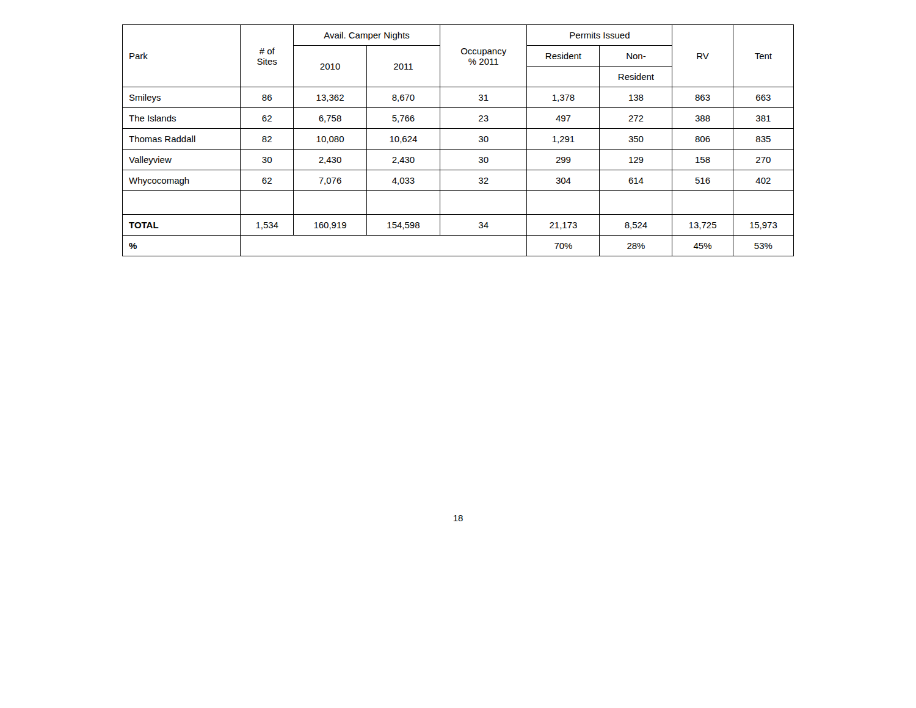| Park | # of Sites | Avail. Camper Nights | Occupancy % 2011 | Permits Issued | RV | Tent |
| --- | --- | --- | --- | --- | --- | --- |
| 2010 | 2011 | Resident | Non- |
| | Resident |
| Smileys | 86 | 13,362 | 8,670 | 31 | 1,378 | 138 | 863 | 663 |
| The Islands | 62 | 6,758 | 5,766 | 23 | 497 | 272 | 388 | 381 |
| Thomas Raddall | 82 | 10,080 | 10,624 | 30 | 1,291 | 350 | 806 | 835 |
| Valleyview | 30 | 2,430 | 2,430 | 30 | 299 | 129 | 158 | 270 |
| Whycocomagh | 62 | 7,076 | 4,033 | 32 | 304 | 614 | 516 | 402 |
| TOTAL | 1,534 | 160,919 | 154,598 | 34 | 21,173 | 8,524 | 13,725 | 15,973 |
| % | | 70% | 28% | 45% | 53% |
18